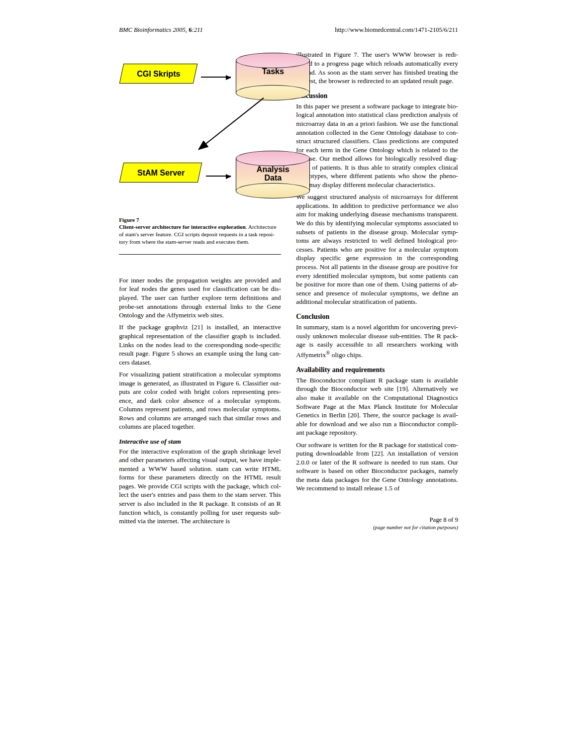BMC Bioinformatics 2005, 6:211
http://www.biomedcentral.com/1471-2105/6/211
CGI Skripts
StAM Server
Tasks
Analysis
Data
Figure 7
Client-server architecture for interactive exploration. Architecture of stam's server feature. CGI scripts deposit requests in a task repository from where the stam-server reads and executes them.
For inner nodes the propagation weights are provided and for leaf nodes the genes used for classification can be displayed. The user can further explore term definitions and probe-set annotations through external links to the Gene Ontology and the Affymetrix web sites.
If the package graphviz [21] is installed, an interactive graphical representation of the classifier graph is included. Links on the nodes lead to the corresponding node-specific result page. Figure 5 shows an example using the lung cancers dataset.
For visualizing patient stratification a molecular symptoms image is generated, as illustrated in Figure 6. Classifier outputs are color coded with bright colors representing presence, and dark color absence of a molecular symptom. Columns represent patients, and rows molecular symptoms. Rows and columns are arranged such that similar rows and columns are placed together.
Interactive use of stam
For the interactive exploration of the graph shrinkage level and other parameters affecting visual output, we have implemented a WWW based solution. stam can write HTML forms for these parameters directly on the HTML result pages. We provide CGI scripts with the package, which collect the user's entries and pass them to the stam server. This server is also included in the R package. It consists of an R function which, is constantly polling for user requests submitted via the internet. The architecture is
illustrated in Figure 7. The user's WWW browser is redirected to a progress page which reloads automatically every second. As soon as the stam server has finished treating the request, the browser is redirected to an updated result page.
Discussion
In this paper we present a software package to integrate biological annotation into statistical class prediction analysis of microarray data in an a priori fashion. We use the functional annotation collected in the Gene Ontology database to construct structured classifiers. Class predictions are computed for each term in the Gene Ontology which is related to the disease. Our method allows for biologically resolved diagnosis of patients. It is thus able to stratify complex clinical phenotypes, where different patients who show the phenotype may display different molecular characteristics.
We suggest structured analysis of microarrays for different applications. In addition to predictive performance we also aim for making underlying disease mechanisms transparent. We do this by identifying molecular symptoms associated to subsets of patients in the disease group. Molecular symptoms are always restricted to well defined biological processes. Patients who are positive for a molecular symptom display specific gene expression in the corresponding process. Not all patients in the disease group are positive for every identified molecular symptom, but some patients can be positive for more than one of them. Using patterns of absence and presence of molecular symptoms, we define an additional molecular stratification of patients.
Conclusion
In summary, stam is a novel algorithm for uncovering previously unknown molecular disease sub-entities. The R package is easily accessible to all researchers working with Affymetrix® oligo chips.
Availability and requirements
The Bioconductor compliant R package stam is available through the Bioconductor web site [19]. Alternatively we also make it available on the Computational Diagnostics Software Page at the Max Planck Institute for Molecular Genetics in Berlin [20]. There, the source package is available for download and we also run a Bioconductor compliant package repository.
Our software is written for the R package for statistical computing downloadable from [22]. An installation of version 2.0.0 or later of the R software is needed to run stam. Our software is based on other Bioconductor packages, namely the meta data packages for the Gene Ontology annotations. We recommend to install release 1.5 of
Page 8 of 9
(page number not for citation purposes)